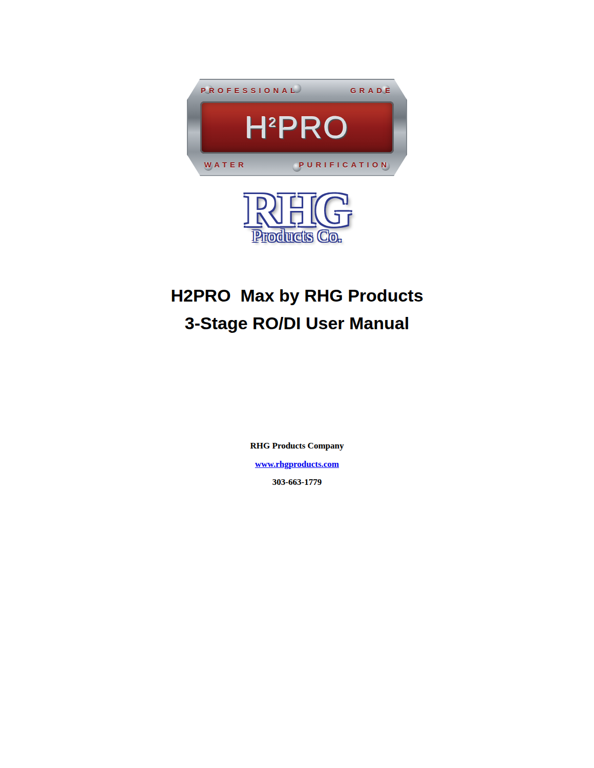PROFESSIONAL GRADE
H2PRO
WATER PURIFICATION
RHG
Products Co.
H2PRO Max by RHG Products 3-Stage RO/DI User Manual
RHG Products Company
www.rhgproducts.com
303-663-1779